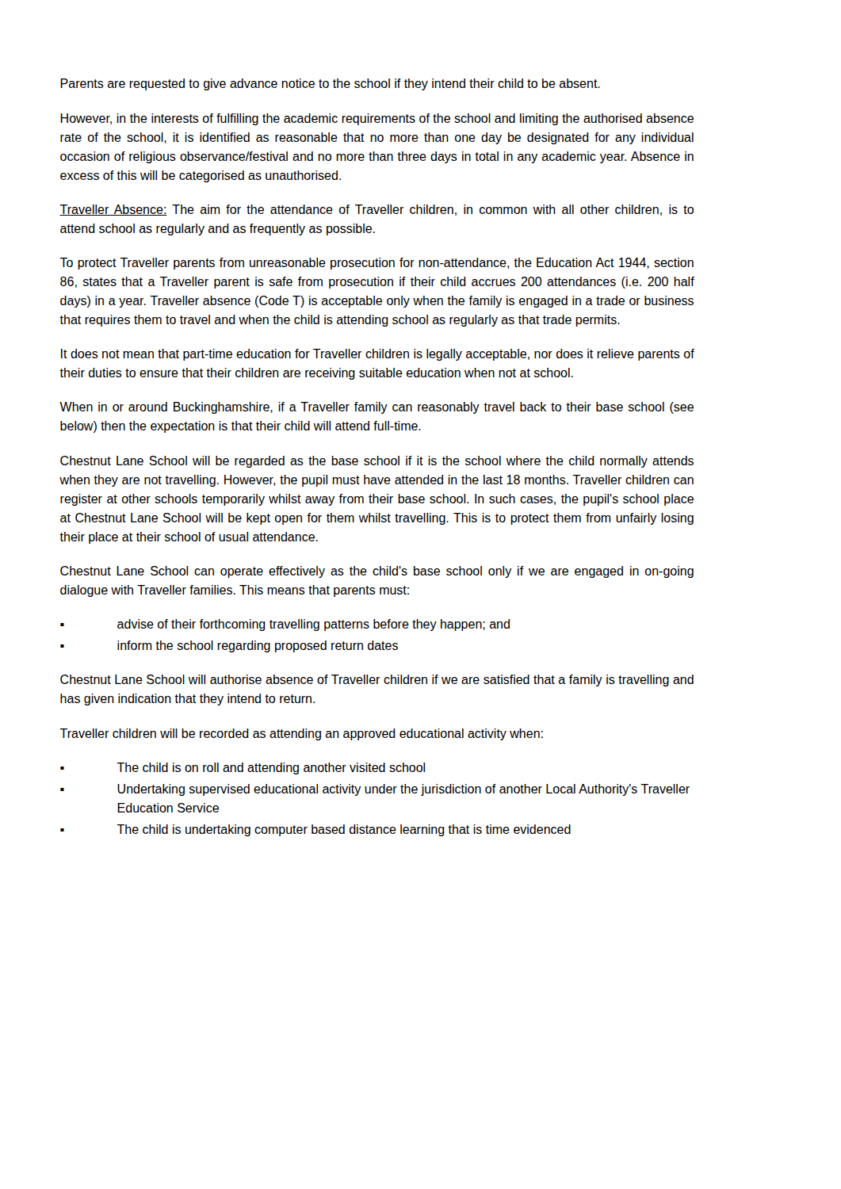Parents are requested to give advance notice to the school if they intend their child to be absent.
However, in the interests of fulfilling the academic requirements of the school and limiting the authorised absence rate of the school, it is identified as reasonable that no more than one day be designated for any individual occasion of religious observance/festival and no more than three days in total in any academic year. Absence in excess of this will be categorised as unauthorised.
Traveller Absence: The aim for the attendance of Traveller children, in common with all other children, is to attend school as regularly and as frequently as possible.
To protect Traveller parents from unreasonable prosecution for non-attendance, the Education Act 1944, section 86, states that a Traveller parent is safe from prosecution if their child accrues 200 attendances (i.e. 200 half days) in a year. Traveller absence (Code T) is acceptable only when the family is engaged in a trade or business that requires them to travel and when the child is attending school as regularly as that trade permits.
It does not mean that part-time education for Traveller children is legally acceptable, nor does it relieve parents of their duties to ensure that their children are receiving suitable education when not at school.
When in or around Buckinghamshire, if a Traveller family can reasonably travel back to their base school (see below) then the expectation is that their child will attend full-time.
Chestnut Lane School will be regarded as the base school if it is the school where the child normally attends when they are not travelling. However, the pupil must have attended in the last 18 months. Traveller children can register at other schools temporarily whilst away from their base school. In such cases, the pupil's school place at Chestnut Lane School will be kept open for them whilst travelling. This is to protect them from unfairly losing their place at their school of usual attendance.
Chestnut Lane School can operate effectively as the child's base school only if we are engaged in on-going dialogue with Traveller families. This means that parents must:
advise of their forthcoming travelling patterns before they happen; and
inform the school regarding proposed return dates
Chestnut Lane School will authorise absence of Traveller children if we are satisfied that a family is travelling and has given indication that they intend to return.
Traveller children will be recorded as attending an approved educational activity when:
The child is on roll and attending another visited school
Undertaking supervised educational activity under the jurisdiction of another Local Authority's Traveller Education Service
The child is undertaking computer based distance learning that is time evidenced